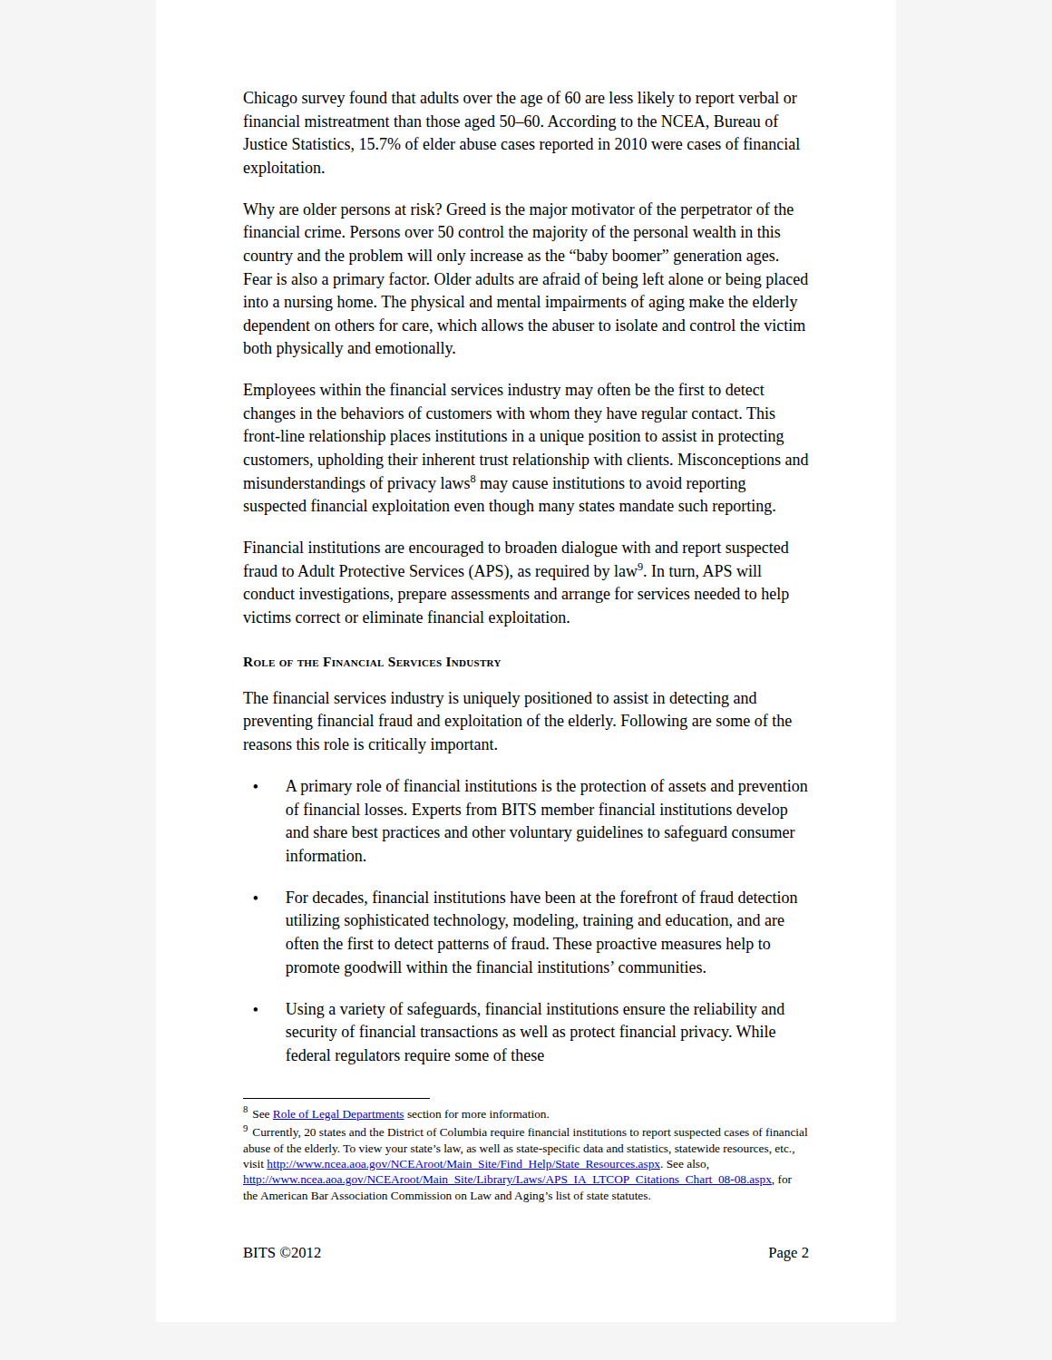Chicago survey found that adults over the age of 60 are less likely to report verbal or financial mistreatment than those aged 50–60. According to the NCEA, Bureau of Justice Statistics, 15.7% of elder abuse cases reported in 2010 were cases of financial exploitation.
Why are older persons at risk? Greed is the major motivator of the perpetrator of the financial crime. Persons over 50 control the majority of the personal wealth in this country and the problem will only increase as the “baby boomer” generation ages. Fear is also a primary factor. Older adults are afraid of being left alone or being placed into a nursing home. The physical and mental impairments of aging make the elderly dependent on others for care, which allows the abuser to isolate and control the victim both physically and emotionally.
Employees within the financial services industry may often be the first to detect changes in the behaviors of customers with whom they have regular contact. This front-line relationship places institutions in a unique position to assist in protecting customers, upholding their inherent trust relationship with clients. Misconceptions and misunderstandings of privacy laws8 may cause institutions to avoid reporting suspected financial exploitation even though many states mandate such reporting.
Financial institutions are encouraged to broaden dialogue with and report suspected fraud to Adult Protective Services (APS), as required by law9. In turn, APS will conduct investigations, prepare assessments and arrange for services needed to help victims correct or eliminate financial exploitation.
Role of the Financial Services Industry
The financial services industry is uniquely positioned to assist in detecting and preventing financial fraud and exploitation of the elderly. Following are some of the reasons this role is critically important.
A primary role of financial institutions is the protection of assets and prevention of financial losses. Experts from BITS member financial institutions develop and share best practices and other voluntary guidelines to safeguard consumer information.
For decades, financial institutions have been at the forefront of fraud detection utilizing sophisticated technology, modeling, training and education, and are often the first to detect patterns of fraud. These proactive measures help to promote goodwill within the financial institutions’ communities.
Using a variety of safeguards, financial institutions ensure the reliability and security of financial transactions as well as protect financial privacy. While federal regulators require some of these
8 See Role of Legal Departments section for more information.
9 Currently, 20 states and the District of Columbia require financial institutions to report suspected cases of financial abuse of the elderly. To view your state’s law, as well as state-specific data and statistics, statewide resources, etc., visit http://www.ncea.aoa.gov/NCEAroot/Main_Site/Find_Help/State_Resources.aspx. See also, http://www.ncea.aoa.gov/NCEAroot/Main_Site/Library/Laws/APS_IA_LTCOP_Citations_Chart_08-08.aspx, for the American Bar Association Commission on Law and Aging’s list of state statutes.
BITS ©2012
Page 2